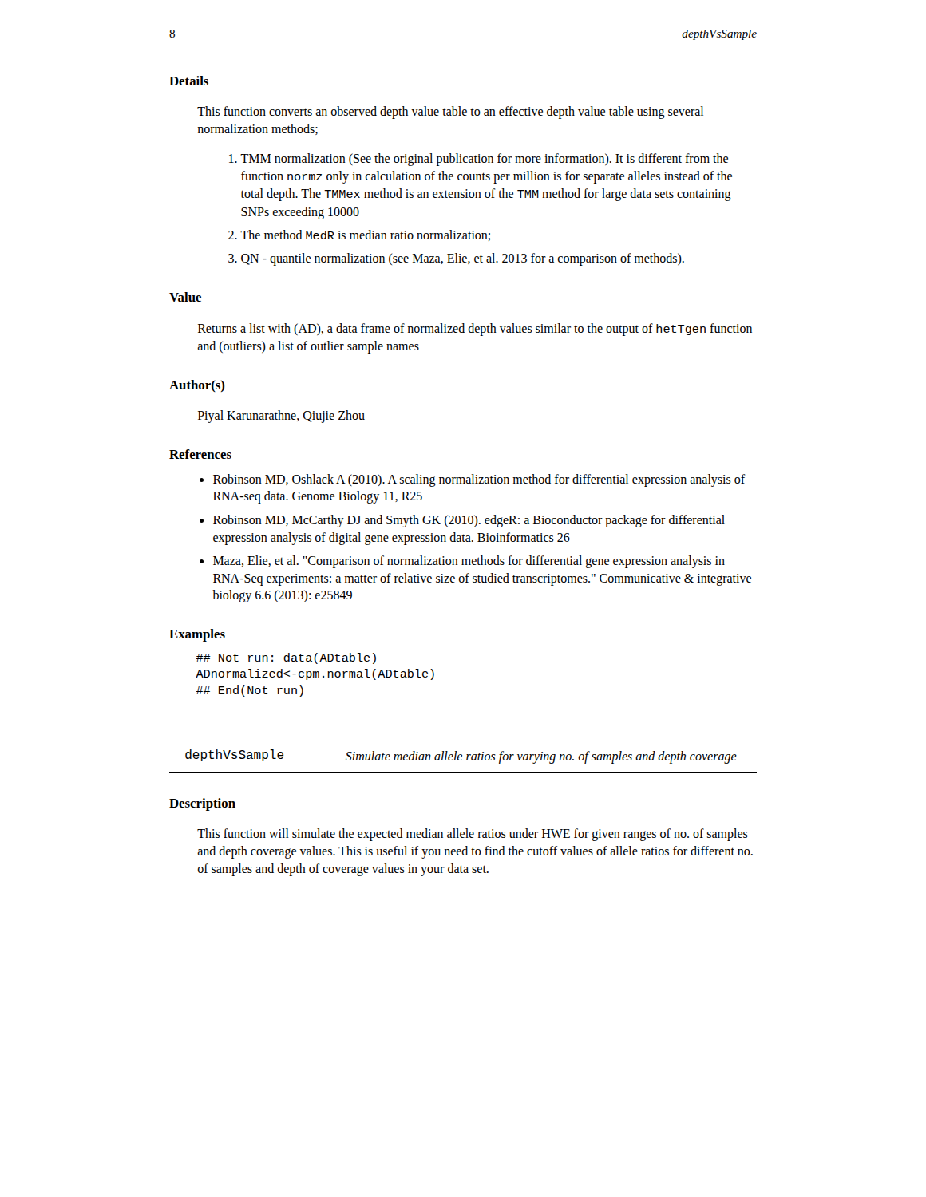8 depthVsSample
Details
This function converts an observed depth value table to an effective depth value table using several normalization methods;
TMM normalization (See the original publication for more information). It is different from the function normz only in calculation of the counts per million is for separate alleles instead of the total depth. The TMMex method is an extension of the TMM method for large data sets containing SNPs exceeding 10000
The method MedR is median ratio normalization;
QN - quantile normalization (see Maza, Elie, et al. 2013 for a comparison of methods).
Value
Returns a list with (AD), a data frame of normalized depth values similar to the output of hetTgen function and (outliers) a list of outlier sample names
Author(s)
Piyal Karunarathne, Qiujie Zhou
References
Robinson MD, Oshlack A (2010). A scaling normalization method for differential expression analysis of RNA-seq data. Genome Biology 11, R25
Robinson MD, McCarthy DJ and Smyth GK (2010). edgeR: a Bioconductor package for differential expression analysis of digital gene expression data. Bioinformatics 26
Maza, Elie, et al. "Comparison of normalization methods for differential gene expression analysis in RNA-Seq experiments: a matter of relative size of studied transcriptomes." Communicative & integrative biology 6.6 (2013): e25849
Examples
## Not run: data(ADtable)
ADnormalized<-cpm.normal(ADtable)
## End(Not run)
| depthVsSample | Simulate median allele ratios for varying no. of samples and depth coverage |
Description
This function will simulate the expected median allele ratios under HWE for given ranges of no. of samples and depth coverage values. This is useful if you need to find the cutoff values of allele ratios for different no. of samples and depth of coverage values in your data set.